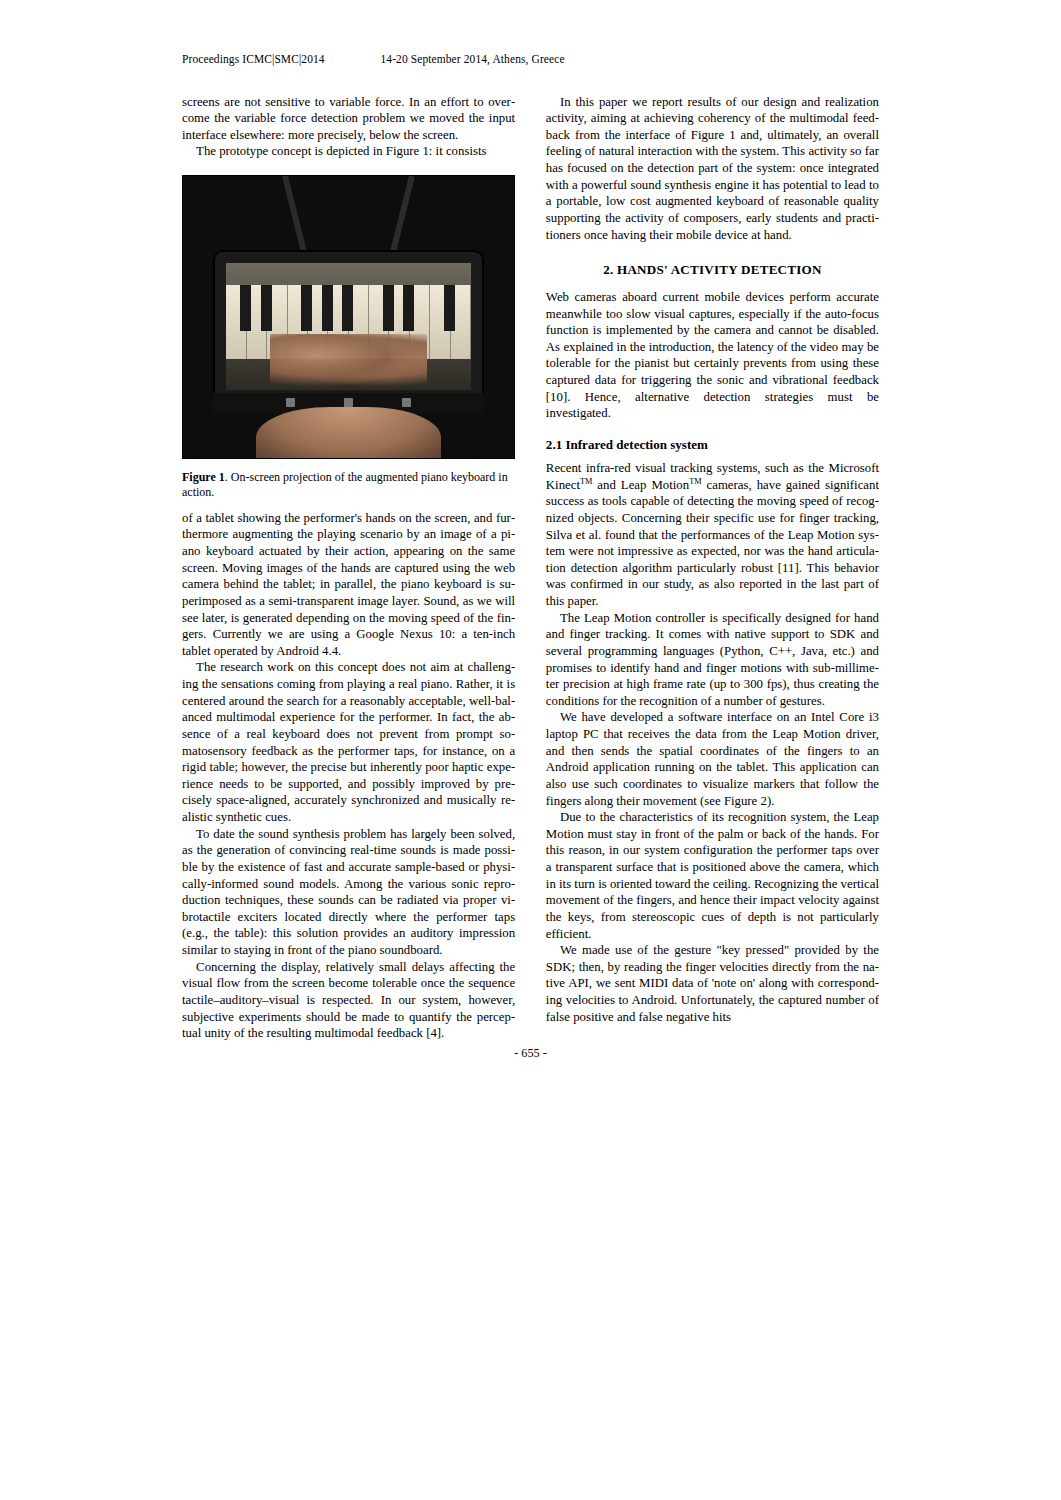Proceedings ICMC|SMC|2014 14-20 September 2014, Athens, Greece
screens are not sensitive to variable force. In an effort to overcome the variable force detection problem we moved the input interface elsewhere: more precisely, below the screen.
The prototype concept is depicted in Figure 1: it consists
Figure 1. On-screen projection of the augmented piano keyboard in action.
of a tablet showing the performer's hands on the screen, and furthermore augmenting the playing scenario by an image of a piano keyboard actuated by their action, appearing on the same screen. Moving images of the hands are captured using the web camera behind the tablet; in parallel, the piano keyboard is superimposed as a semi-transparent image layer. Sound, as we will see later, is generated depending on the moving speed of the fingers. Currently we are using a Google Nexus 10: a ten-inch tablet operated by Android 4.4.
The research work on this concept does not aim at challenging the sensations coming from playing a real piano. Rather, it is centered around the search for a reasonably acceptable, well-balanced multimodal experience for the performer. In fact, the absence of a real keyboard does not prevent from prompt somatosensory feedback as the performer taps, for instance, on a rigid table; however, the precise but inherently poor haptic experience needs to be supported, and possibly improved by precisely space-aligned, accurately synchronized and musically realistic synthetic cues.
To date the sound synthesis problem has largely been solved, as the generation of convincing real-time sounds is made possible by the existence of fast and accurate sample-based or physically-informed sound models. Among the various sonic reproduction techniques, these sounds can be radiated via proper vibrotactile exciters located directly where the performer taps (e.g., the table): this solution provides an auditory impression similar to staying in front of the piano soundboard.
Concerning the display, relatively small delays affecting the visual flow from the screen become tolerable once the sequence tactile–auditory–visual is respected. In our system, however, subjective experiments should be made to quantify the perceptual unity of the resulting multimodal feedback [4].
In this paper we report results of our design and realization activity, aiming at achieving coherency of the multimodal feedback from the interface of Figure 1 and, ultimately, an overall feeling of natural interaction with the system. This activity so far has focused on the detection part of the system: once integrated with a powerful sound synthesis engine it has potential to lead to a portable, low cost augmented keyboard of reasonable quality supporting the activity of composers, early students and practitioners once having their mobile device at hand.
2. Hands' Activity Detection
Web cameras aboard current mobile devices perform accurate meanwhile too slow visual captures, especially if the auto-focus function is implemented by the camera and cannot be disabled. As explained in the introduction, the latency of the video may be tolerable for the pianist but certainly prevents from using these captured data for triggering the sonic and vibrational feedback [10]. Hence, alternative detection strategies must be investigated.
2.1 Infrared detection system
Recent infra-red visual tracking systems, such as the Microsoft KinectTM and Leap MotionTM cameras, have gained significant success as tools capable of detecting the moving speed of recognized objects. Concerning their specific use for finger tracking, Silva et al. found that the performances of the Leap Motion system were not impressive as expected, nor was the hand articulation detection algorithm particularly robust [11]. This behavior was confirmed in our study, as also reported in the last part of this paper.
The Leap Motion controller is specifically designed for hand and finger tracking. It comes with native support to SDK and several programming languages (Python, C++, Java, etc.) and promises to identify hand and finger motions with sub-millimeter precision at high frame rate (up to 300 fps), thus creating the conditions for the recognition of a number of gestures.
We have developed a software interface on an Intel Core i3 laptop PC that receives the data from the Leap Motion driver, and then sends the spatial coordinates of the fingers to an Android application running on the tablet. This application can also use such coordinates to visualize markers that follow the fingers along their movement (see Figure 2).
Due to the characteristics of its recognition system, the Leap Motion must stay in front of the palm or back of the hands. For this reason, in our system configuration the performer taps over a transparent surface that is positioned above the camera, which in its turn is oriented toward the ceiling. Recognizing the vertical movement of the fingers, and hence their impact velocity against the keys, from stereoscopic cues of depth is not particularly efficient.
We made use of the gesture "key pressed" provided by the SDK; then, by reading the finger velocities directly from the native API, we sent MIDI data of 'note on' along with corresponding velocities to Android. Unfortunately, the captured number of false positive and false negative hits
- 655 -